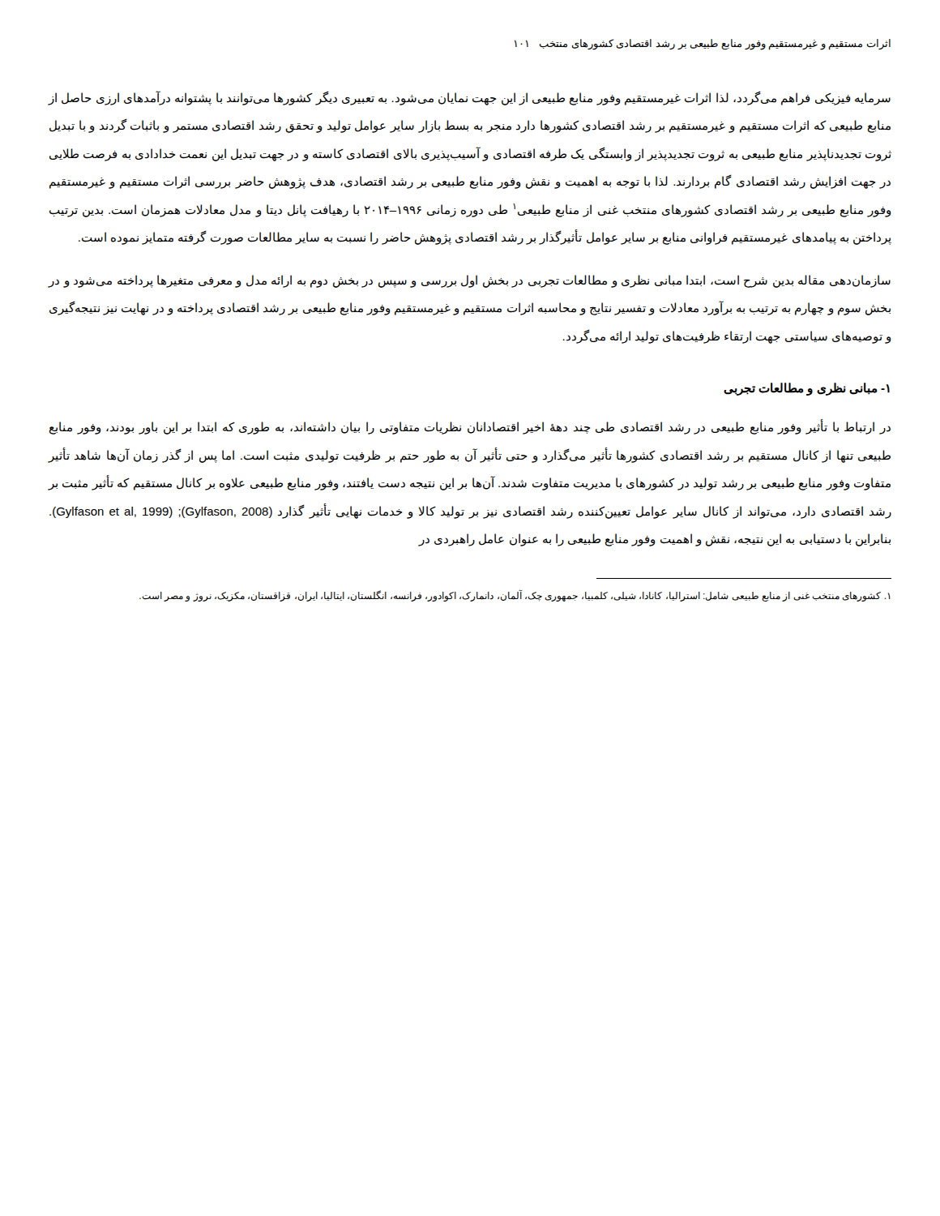اثرات مستقیم و غیرمستقیم وفور منابع طبیعی بر رشد اقتصادی کشورهای منتخب ۱۰۱
سرمایه فیزیکی فراهم می‌گردد، لذا اثرات غیرمستقیم وفور منابع طبیعی از این جهت نمایان می‌شود. به تعبیری دیگر کشورها می‌توانند با پشتوانه درآمدهای ارزی حاصل از منابع طبیعی که اثرات مستقیم و غیرمستقیم بر رشد اقتصادی کشورها دارد منجر به بسط بازار سایر عوامل تولید و تحقق رشد اقتصادی مستمر و باثبات گردند و با تبدیل ثروت تجدیدناپذیر منابع طبیعی به ثروت تجدیدپذیر از وابستگی یک طرفه اقتصادی و آسیب‌پذیری بالای اقتصادی کاسته و در جهت تبدیل این نعمت خدادادی به فرصت طلایی در جهت افزایش رشد اقتصادی گام بردارند. لذا با توجه به اهمیت و نقش وفور منابع طبیعی بر رشد اقتصادی، هدف پژوهش حاضر بررسی اثرات مستقیم و غیرمستقیم وفور منابع طبیعی بر رشد اقتصادی کشورهای منتخب غنی از منابع طبیعی۱ طی دوره زمانی ۱۹۹۶–۲۰۱۴ با رهیافت پانل دیتا و مدل معادلات همزمان است. بدین ترتیب پرداختن به پیامدهای غیرمستقیم فراوانی منابع بر سایر عوامل تأثیرگذار بر رشد اقتصادی پژوهش حاضر را نسبت به سایر مطالعات صورت گرفته متمایز نموده است.
سازمان‌دهی مقاله بدین شرح است، ابتدا مبانی نظری و مطالعات تجربی در بخش اول بررسی و سپس در بخش دوم به ارائه مدل و معرفی متغیرها پرداخته می‌شود و در بخش سوم و چهارم به ترتیب به برآورد معادلات و تفسیر نتایج و محاسبه اثرات مستقیم و غیرمستقیم وفور منابع طبیعی بر رشد اقتصادی پرداخته و در نهایت نیز نتیجه‌گیری و توصیه‌های سیاستی جهت ارتقاء ظرفیت‌های تولید ارائه می‌گردد.
۱- مبانی نظری و مطالعات تجربی
در ارتباط با تأثیر وفور منابع طبیعی در رشد اقتصادی طی چند دهۀ اخیر اقتصادانان نظریات متفاوتی را بیان داشته‌اند، به طوری که ابتدا بر این باور بودند، وفور منابع طبیعی تنها از کانال مستقیم بر رشد اقتصادی کشورها تأثیر می‌گذارد و حتی تأثیر آن به طور حتم بر ظرفیت تولیدی مثبت است. اما پس از گذر زمان آن‌ها شاهد تأثیر متفاوت وفور منابع طبیعی بر رشد تولید در کشورهای با مدیریت متفاوت شدند. آن‌ها بر این نتیجه دست یافتند، وفور منابع طبیعی علاوه بر کانال مستقیم که تأثیر مثبت بر رشد اقتصادی دارد، می‌تواند از کانال سایر عوامل تعیین‌کننده رشد اقتصادی نیز بر تولید کالا و خدمات نهایی تأثیر گذارد (Gylfason, 2008); (Gylfason et al, 1999). بنابراین با دستیابی به این نتیجه، نقش و اهمیت وفور منابع طبیعی را به عنوان عامل راهبردی در
۱. کشورهای منتخب غنی از منابع طبیعی شامل: استرالیا، کانادا، شیلی، کلمبیا، جمهوری چک، آلمان، دانمارک، اکوادور، فرانسه، انگلستان، ایتالیا، ایران، قزاقستان، مکزیک، نروژ و مصر است.